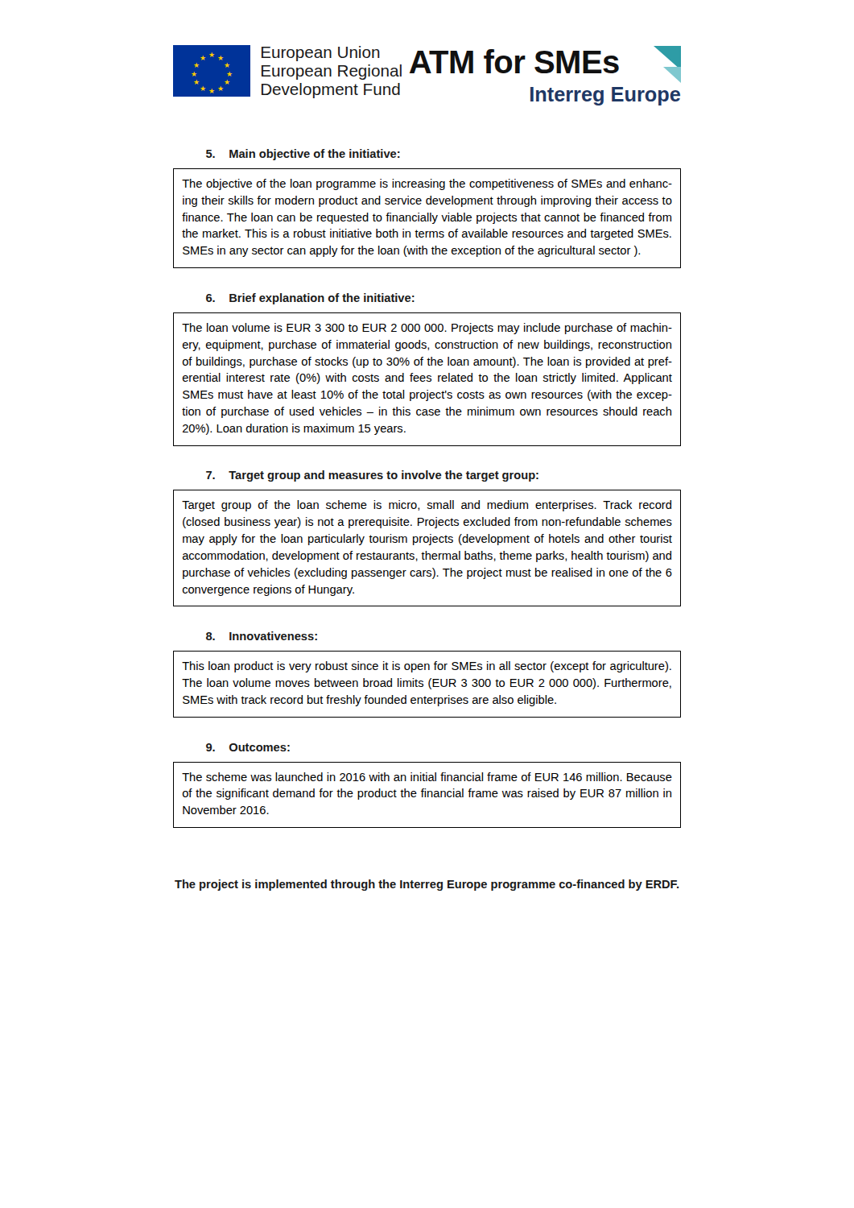★ ★ ★ ★ ★ ★ ★ ★ ★ ★ ★ ★
European Union European Regional Development Fund
ATM for SMEs
Interreg Europe
5. Main objective of the initiative:
The objective of the loan programme is increasing the competitiveness of SMEs and enhancing their skills for modern product and service development through improving their access to finance. The loan can be requested to financially viable projects that cannot be financed from the market. This is a robust initiative both in terms of available resources and targeted SMEs. SMEs in any sector can apply for the loan (with the exception of the agricultural sector ).
6. Brief explanation of the initiative:
The loan volume is EUR 3 300 to EUR 2 000 000. Projects may include purchase of machinery, equipment, purchase of immaterial goods, construction of new buildings, reconstruction of buildings, purchase of stocks (up to 30% of the loan amount). The loan is provided at preferential interest rate (0%) with costs and fees related to the loan strictly limited. Applicant SMEs must have at least 10% of the total project's costs as own resources (with the exception of purchase of used vehicles – in this case the minimum own resources should reach 20%). Loan duration is maximum 15 years.
7. Target group and measures to involve the target group:
Target group of the loan scheme is micro, small and medium enterprises. Track record (closed business year) is not a prerequisite. Projects excluded from non-refundable schemes may apply for the loan particularly tourism projects (development of hotels and other tourist accommodation, development of restaurants, thermal baths, theme parks, health tourism) and purchase of vehicles (excluding passenger cars). The project must be realised in one of the 6 convergence regions of Hungary.
8. Innovativeness:
This loan product is very robust since it is open for SMEs in all sector (except for agriculture). The loan volume moves between broad limits (EUR 3 300 to EUR 2 000 000). Furthermore, SMEs with track record but freshly founded enterprises are also eligible.
9. Outcomes:
The scheme was launched in 2016 with an initial financial frame of EUR 146 million. Because of the significant demand for the product the financial frame was raised by EUR 87 million in November 2016.
The project is implemented through the Interreg Europe programme co-financed by ERDF.